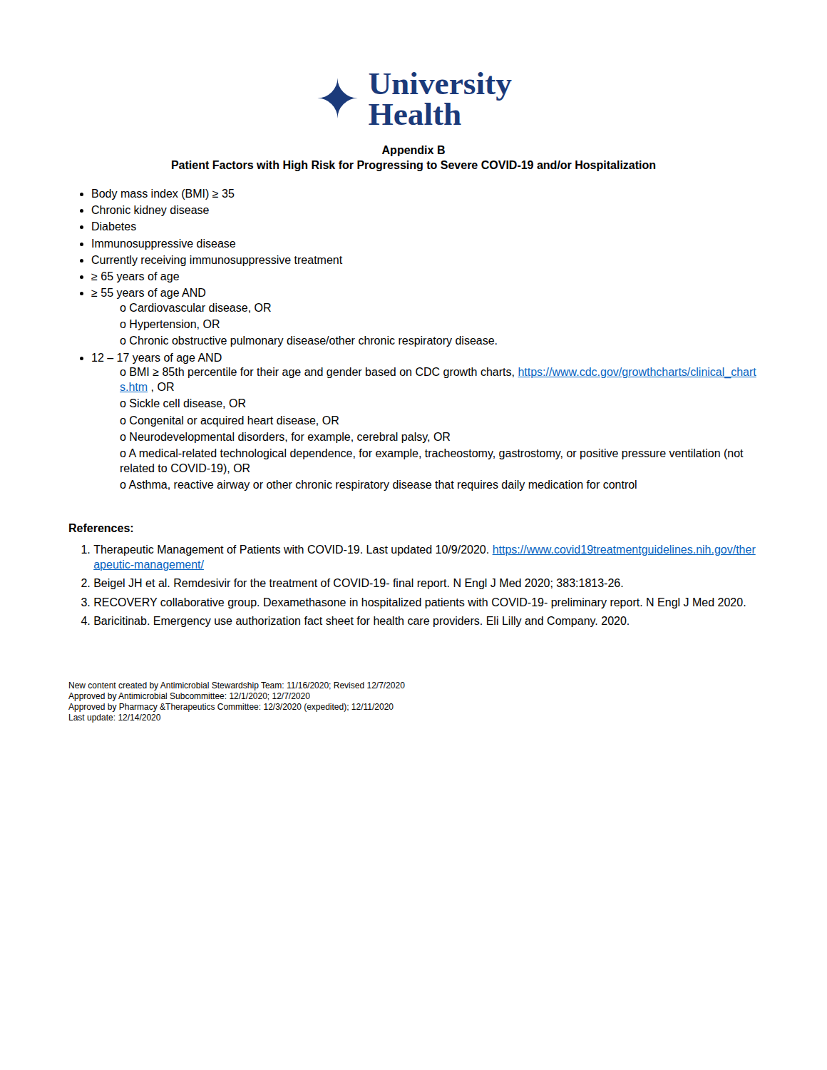✦University
Health
Appendix B
Patient Factors with High Risk for Progressing to Severe COVID-19 and/or Hospitalization
Body mass index (BMI) ≥ 35
Chronic kidney disease
Diabetes
Immunosuppressive disease
Currently receiving immunosuppressive treatment
≥ 65 years of age
≥ 55 years of age AND
Cardiovascular disease, OR
Hypertension, OR
Chronic obstructive pulmonary disease/other chronic respiratory disease.
12 – 17 years of age AND
BMI ≥ 85th percentile for their age and gender based on CDC growth charts, https://www.cdc.gov/growthcharts/clinical_charts.htm , OR
Sickle cell disease, OR
Congenital or acquired heart disease, OR
Neurodevelopmental disorders, for example, cerebral palsy, OR
A medical-related technological dependence, for example, tracheostomy, gastrostomy, or positive pressure ventilation (not related to COVID-19), OR
Asthma, reactive airway or other chronic respiratory disease that requires daily medication for control
References:
Therapeutic Management of Patients with COVID-19. Last updated 10/9/2020. https://www.covid19treatmentguidelines.nih.gov/therapeutic-management/
Beigel JH et al. Remdesivir for the treatment of COVID-19- final report. N Engl J Med 2020; 383:1813-26.
RECOVERY collaborative group. Dexamethasone in hospitalized patients with COVID-19- preliminary report. N Engl J Med 2020.
Baricitinab. Emergency use authorization fact sheet for health care providers. Eli Lilly and Company. 2020.
New content created by Antimicrobial Stewardship Team: 11/16/2020; Revised 12/7/2020
Approved by Antimicrobial Subcommittee: 12/1/2020; 12/7/2020
Approved by Pharmacy &Therapeutics Committee: 12/3/2020 (expedited); 12/11/2020
Last update: 12/14/2020